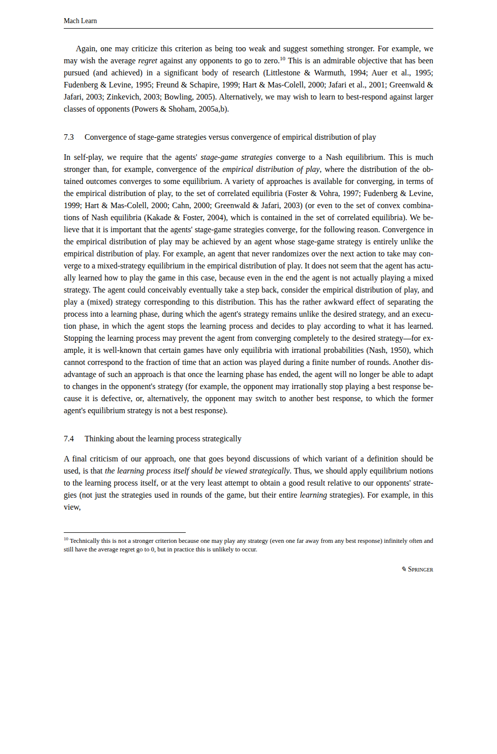Mach Learn
Again, one may criticize this criterion as being too weak and suggest something stronger. For example, we may wish the average regret against any opponents to go to zero.10 This is an admirable objective that has been pursued (and achieved) in a significant body of research (Littlestone & Warmuth, 1994; Auer et al., 1995; Fudenberg & Levine, 1995; Freund & Schapire, 1999; Hart & Mas-Colell, 2000; Jafari et al., 2001; Greenwald & Jafari, 2003; Zinkevich, 2003; Bowling, 2005). Alternatively, we may wish to learn to best-respond against larger classes of opponents (Powers & Shoham, 2005a,b).
7.3 Convergence of stage-game strategies versus convergence of empirical distribution of play
In self-play, we require that the agents' stage-game strategies converge to a Nash equilibrium. This is much stronger than, for example, convergence of the empirical distribution of play, where the distribution of the obtained outcomes converges to some equilibrium. A variety of approaches is available for converging, in terms of the empirical distribution of play, to the set of correlated equilibria (Foster & Vohra, 1997; Fudenberg & Levine, 1999; Hart & Mas-Colell, 2000; Cahn, 2000; Greenwald & Jafari, 2003) (or even to the set of convex combinations of Nash equilibria (Kakade & Foster, 2004), which is contained in the set of correlated equilibria). We believe that it is important that the agents' stage-game strategies converge, for the following reason. Convergence in the empirical distribution of play may be achieved by an agent whose stage-game strategy is entirely unlike the empirical distribution of play. For example, an agent that never randomizes over the next action to take may converge to a mixed-strategy equilibrium in the empirical distribution of play. It does not seem that the agent has actually learned how to play the game in this case, because even in the end the agent is not actually playing a mixed strategy. The agent could conceivably eventually take a step back, consider the empirical distribution of play, and play a (mixed) strategy corresponding to this distribution. This has the rather awkward effect of separating the process into a learning phase, during which the agent's strategy remains unlike the desired strategy, and an execution phase, in which the agent stops the learning process and decides to play according to what it has learned. Stopping the learning process may prevent the agent from converging completely to the desired strategy—for example, it is well-known that certain games have only equilibria with irrational probabilities (Nash, 1950), which cannot correspond to the fraction of time that an action was played during a finite number of rounds. Another disadvantage of such an approach is that once the learning phase has ended, the agent will no longer be able to adapt to changes in the opponent's strategy (for example, the opponent may irrationally stop playing a best response because it is defective, or, alternatively, the opponent may switch to another best response, to which the former agent's equilibrium strategy is not a best response).
7.4 Thinking about the learning process strategically
A final criticism of our approach, one that goes beyond discussions of which variant of a definition should be used, is that the learning process itself should be viewed strategically. Thus, we should apply equilibrium notions to the learning process itself, or at the very least attempt to obtain a good result relative to our opponents' strategies (not just the strategies used in rounds of the game, but their entire learning strategies). For example, in this view,
10 Technically this is not a stronger criterion because one may play any strategy (even one far away from any best response) infinitely often and still have the average regret go to 0, but in practice this is unlikely to occur.
✎ Springer